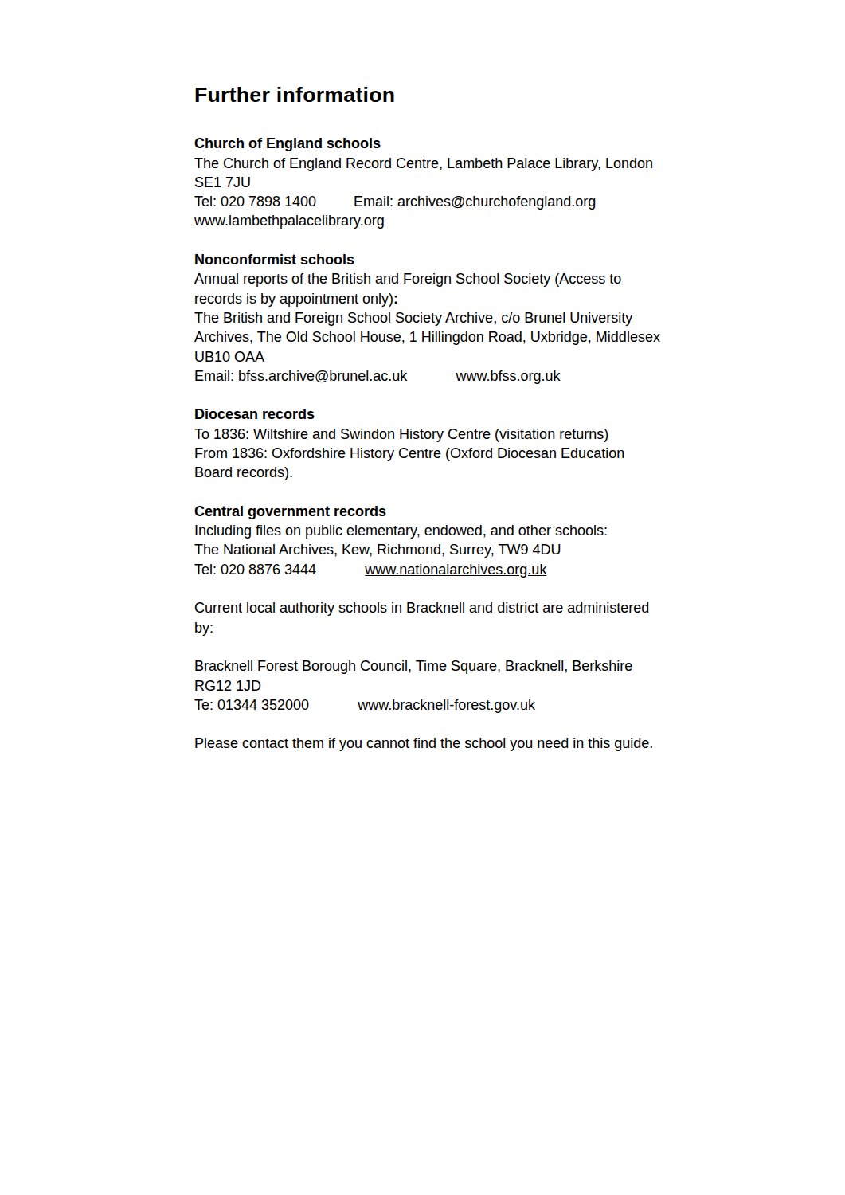Further information
Church of England schools
The Church of England Record Centre, Lambeth Palace Library, London SE1 7JU
Tel: 020 7898 1400 Email: archives@churchofengland.org
www.lambethpalacelibrary.org
Nonconformist schools
Annual reports of the British and Foreign School Society (Access to records is by appointment only):
The British and Foreign School Society Archive, c/o Brunel University Archives, The Old School House, 1 Hillingdon Road, Uxbridge, Middlesex UB10 OAA
Email: bfss.archive@brunel.ac.uk www.bfss.org.uk
Diocesan records
To 1836: Wiltshire and Swindon History Centre (visitation returns)
From 1836: Oxfordshire History Centre (Oxford Diocesan Education Board records).
Central government records
Including files on public elementary, endowed, and other schools:
The National Archives, Kew, Richmond, Surrey, TW9 4DU
Tel: 020 8876 3444 www.nationalarchives.org.uk
Current local authority schools in Bracknell and district are administered by:
Bracknell Forest Borough Council, Time Square, Bracknell, Berkshire RG12 1JD
Te: 01344 352000 www.bracknell-forest.gov.uk
Please contact them if you cannot find the school you need in this guide.